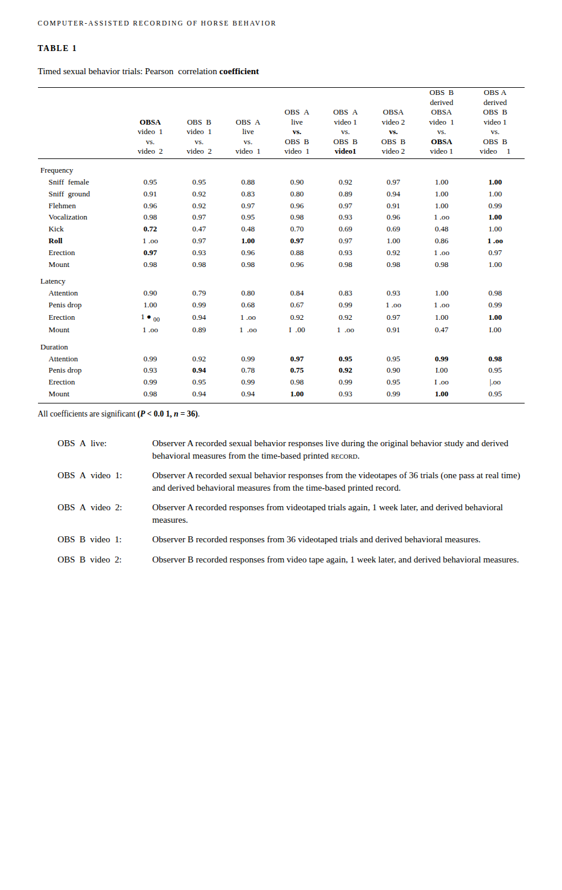Computer-assisted recording of horse behavior
TABLE 1
Timed sexual behavior trials: Pearson correlation coefficient
| | OBSA video 1 vs. video 2 | OBS B video 1 vs. video 2 | OBS A live vs. video 1 | OBS A live vs. OBS B video 1 | OBS A video 1 vs. OBS B video1 | OBSA video 2 vs. OBS B video 2 | OBS B derived OBSA video 1 vs. OBSA video 1 | OBS A derived OBS B video 1 vs. OBS B video 1 |
| --- | --- | --- | --- | --- | --- | --- | --- | --- |
| Frequency | |
| Sniff female | 0.95 | 0.95 | 0.88 | 0.90 | 0.92 | 0.97 | 1.00 | 1.00 |
| Sniff ground | 0.91 | 0.92 | 0.83 | 0.80 | 0.89 | 0.94 | 1.00 | 1.00 |
| Flehmen | 0.96 | 0.92 | 0.97 | 0.96 | 0.97 | 0.91 | 1.00 | 0.99 |
| Vocalization | 0.98 | 0.97 | 0.95 | 0.98 | 0.93 | 0.96 | 1 .oo | 1.00 |
| Kick | 0.72 | 0.47 | 0.48 | 0.70 | 0.69 | 0.69 | 0.48 | 1.00 |
| Roll | 1 .oo | 0.97 | 1.00 | 0.97 | 0.97 | 1.00 | 0.86 | 1 .oo |
| Erection | 0.97 | 0.93 | 0.96 | 0.88 | 0.93 | 0.92 | 1 .oo | 0.97 |
| Mount | 0.98 | 0.98 | 0.98 | 0.96 | 0.98 | 0.98 | 0.98 | 1.00 |
| Latency | |
| Attention | 0.90 | 0.79 | 0.80 | 0.84 | 0.83 | 0.93 | 1.00 | 0.98 |
| Penis drop | 1.00 | 0.99 | 0.68 | 0.67 | 0.99 | 1 .oo | 1 .oo | 0.99 |
| Erection | 1 ● 00 | 0.94 | 1 .oo | 0.92 | 0.92 | 0.97 | 1.00 | 1.00 |
| Mount | 1 .oo | 0.89 | 1 .oo | I .00 | 1 .oo | 0.91 | 0.47 | I.00 |
| Duration | |
| Attention | 0.99 | 0.92 | 0.99 | 0.97 | 0.95 | 0.95 | 0.99 | 0.98 |
| Penis drop | 0.93 | 0.94 | 0.78 | 0.75 | 0.92 | 0.90 | I.00 | 0.95 |
| Erection | 0.99 | 0.95 | 0.99 | 0.98 | 0.99 | 0.95 | I .oo | /.oo |
| Mount | 0.98 | 0.94 | 0.94 | 1.00 | 0.93 | 0.99 | 1.00 | 0.95 |
All coefficients are significant (P < 0.0 1, n = 36).
OBS A live:
Observer A recorded sexual behavior responses live during the original behavior study and derived behavioral measures from the time-based printed record.
OBS A video 1:
Observer A recorded sexual behavior responses from the videotapes of 36 trials (one pass at real time) and derived behavioral measures from the time-based printed record.
OBS A video 2:
Observer A recorded responses from videotaped trials again, 1 week later, and derived behavioral measures.
OBS B video 1:
Observer B recorded responses from 36 videotaped trials and derived behavioral measures.
OBS B video 2:
Observer B recorded responses from video tape again, 1 week later, and derived behavioral measures.